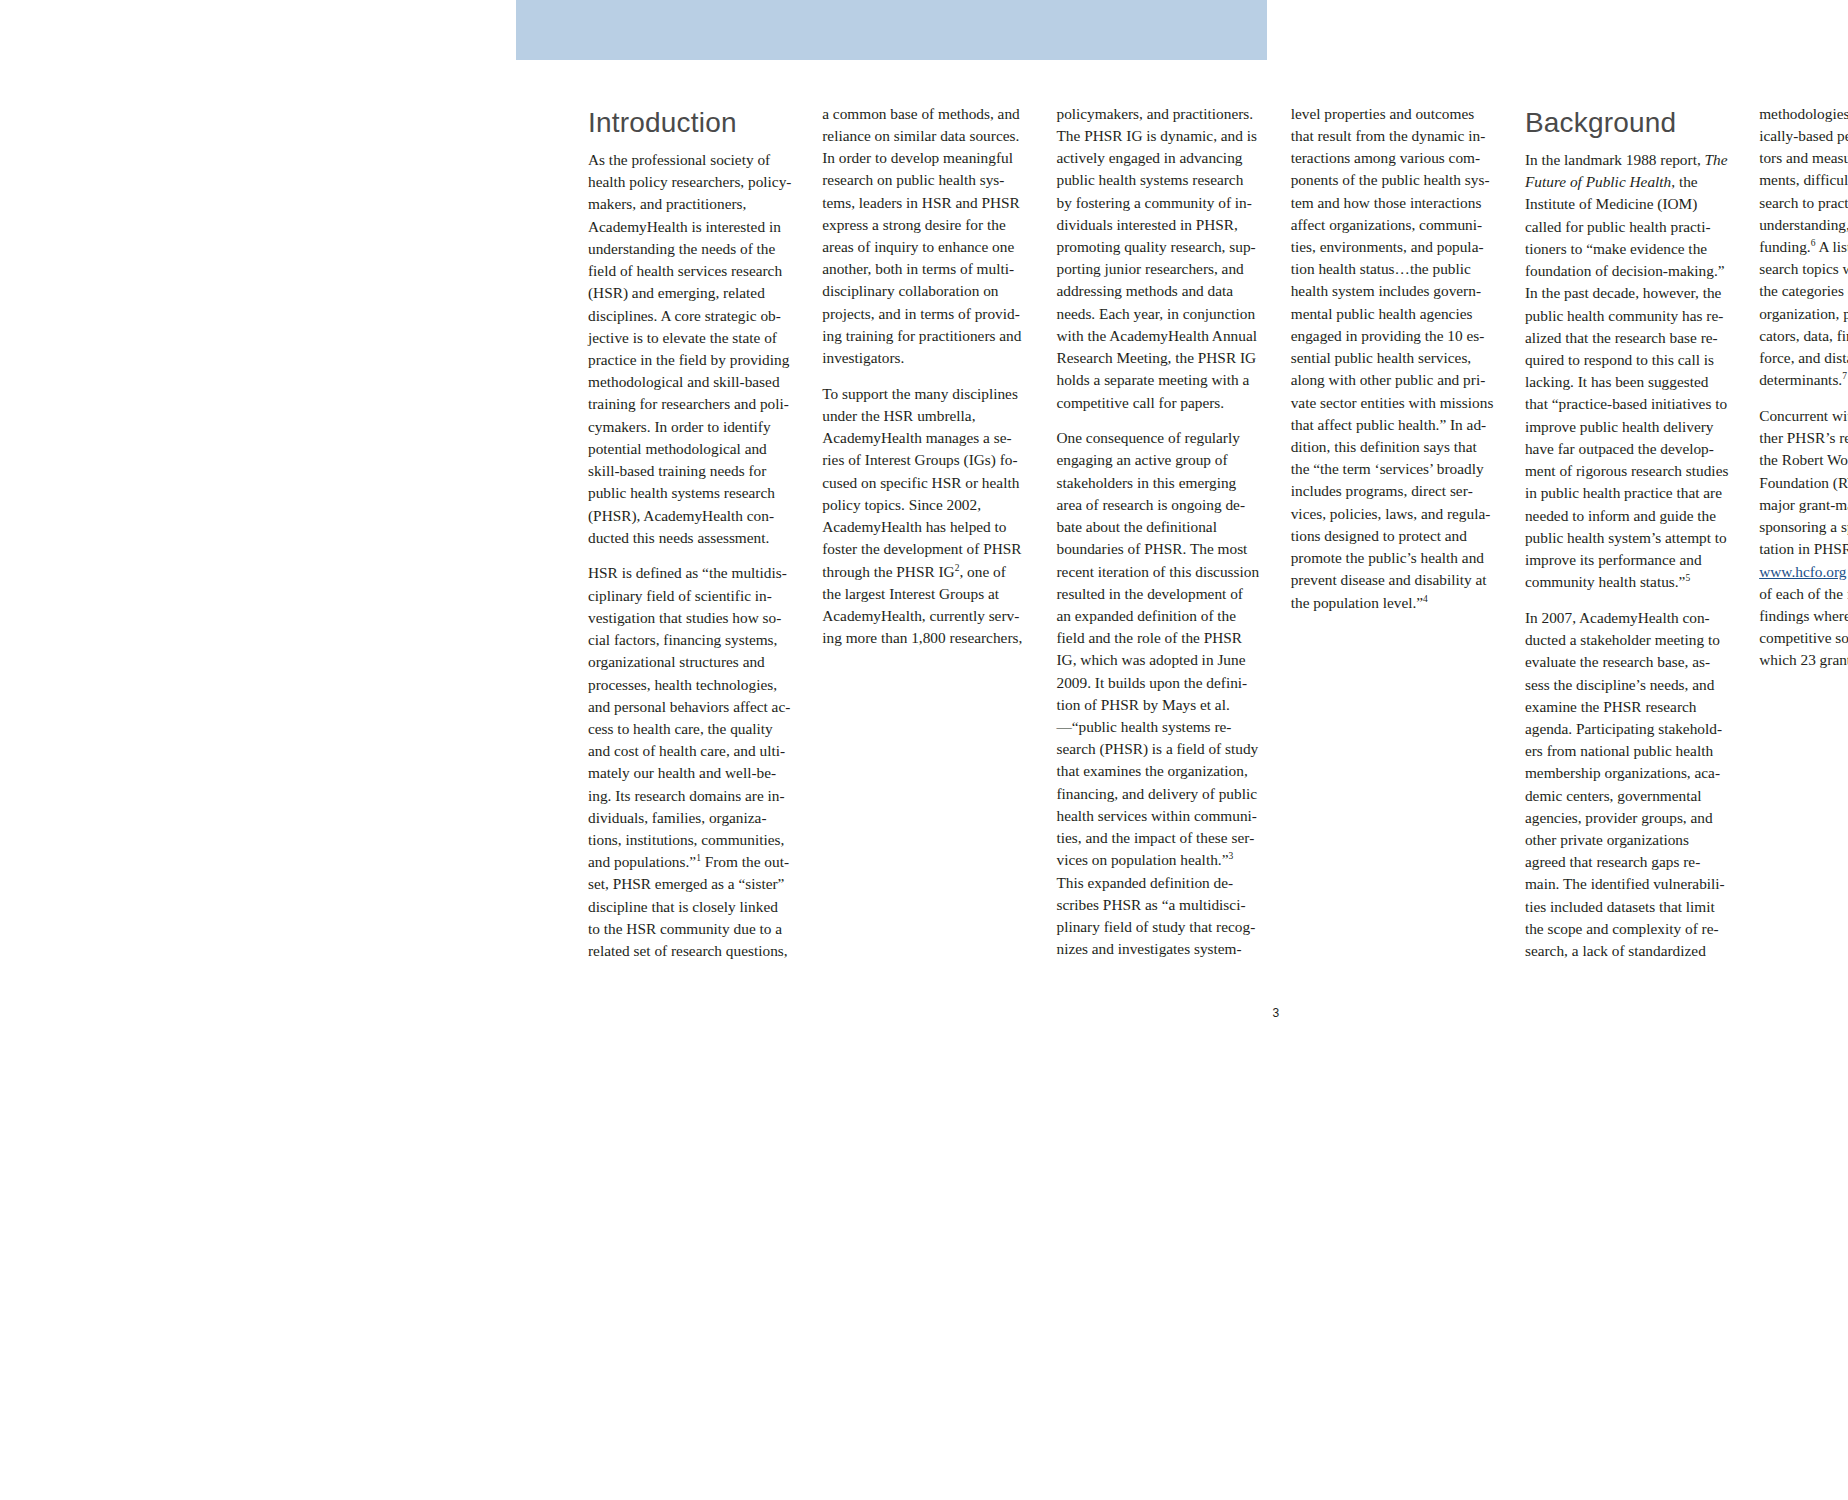Introduction
As the professional society of health policy researchers, policymakers, and practitioners, AcademyHealth is interested in understanding the needs of the field of health services research (HSR) and emerging, related disciplines. A core strategic objective is to elevate the state of practice in the field by providing methodological and skill-based training for researchers and policymakers. In order to identify potential methodological and skill-based training needs for public health systems research (PHSR), AcademyHealth conducted this needs assessment.
HSR is defined as “the multidisciplinary field of scientific investigation that studies how social factors, financing systems, organizational structures and processes, health technologies, and personal behaviors affect access to health care, the quality and cost of health care, and ultimately our health and well-being. Its research domains are individuals, families, organizations, institutions, communities, and populations.”1 From the outset, PHSR emerged as a “sister” discipline that is closely linked to the HSR community due to a related set of research questions, a common base of methods, and reliance on similar data sources. In order to develop meaningful research on public health systems, leaders in HSR and PHSR express a strong desire for the areas of inquiry to enhance one another, both in terms of multi-disciplinary collaboration on projects, and in terms of providing training for practitioners and investigators.
To support the many disciplines under the HSR umbrella, AcademyHealth manages a series of Interest Groups (IGs) focused on specific HSR or health policy topics. Since 2002, AcademyHealth has helped to foster the development of PHSR through the PHSR IG2, one of the largest Interest Groups at AcademyHealth, currently serving more than 1,800 researchers,
policymakers, and practitioners. The PHSR IG is dynamic, and is actively engaged in advancing public health systems research by fostering a community of individuals interested in PHSR, promoting quality research, supporting junior researchers, and addressing methods and data needs. Each year, in conjunction with the AcademyHealth Annual Research Meeting, the PHSR IG holds a separate meeting with a competitive call for papers.
One consequence of regularly engaging an active group of stakeholders in this emerging area of research is ongoing debate about the definitional boundaries of PHSR. The most recent iteration of this discussion resulted in the development of an expanded definition of the field and the role of the PHSR IG, which was adopted in June 2009. It builds upon the definition of PHSR by Mays et al.—“public health systems research (PHSR) is a field of study that examines the organization, financing, and delivery of public health services within communities, and the impact of these services on population health.”3 This expanded definition describes PHSR as “a multidisciplinary field of study that recognizes and investigates system-level properties and outcomes that result from the dynamic interactions among various components of the public health system and how those interactions affect organizations, communities, environments, and population health status…the public health system includes governmental public health agencies engaged in providing the 10 essential public health services, along with other public and private sector entities with missions that affect public health.” In addition, this definition says that the “the term ‘services’ broadly includes programs, direct services, policies, laws, and regulations designed to protect and promote the public’s health and prevent disease and disability at the population level.”4
Background
In the landmark 1988 report, The Future of Public Health, the Institute of Medicine (IOM) called for public health practitioners to “make evidence the foundation of decision-making.” In the past decade, however, the public health community has realized that the research base required to respond to this call is lacking. It has been suggested that “practice-based initiatives to improve public health delivery have far outpaced the development of rigorous research studies in public health practice that are needed to inform and guide the public health system’s attempt to improve its performance and community health status.”5
In 2007, AcademyHealth conducted a stakeholder meeting to evaluate the research base, assess the discipline’s needs, and examine the PHSR research agenda. Participating stakeholders from national public health membership organizations, academic centers, governmental agencies, provider groups, and other private organizations agreed that research gaps remain. The identified vulnerabilities included datasets that limit the scope and complexity of research, a lack of standardized methodologies, a lack of theoretically-based performance indicators and measurement instruments, difficulty in linking research to practice, limited public understanding, and lack of funding.6 A list of priority research topics was created around the categories of structure and organization, performance indicators, data, financing, workforce, and distal and social determinants.7
Concurrent with efforts to further PHSR’s research agenda, the Robert Wood Johnson Foundation (RWJF) launched a major grant-making initiative by sponsoring a special topic solicitation in PHSR (see www.hcfo.org for a description of each of the funded grants and findings where available).8 This competitive solicitation, through which 23 grants were
3